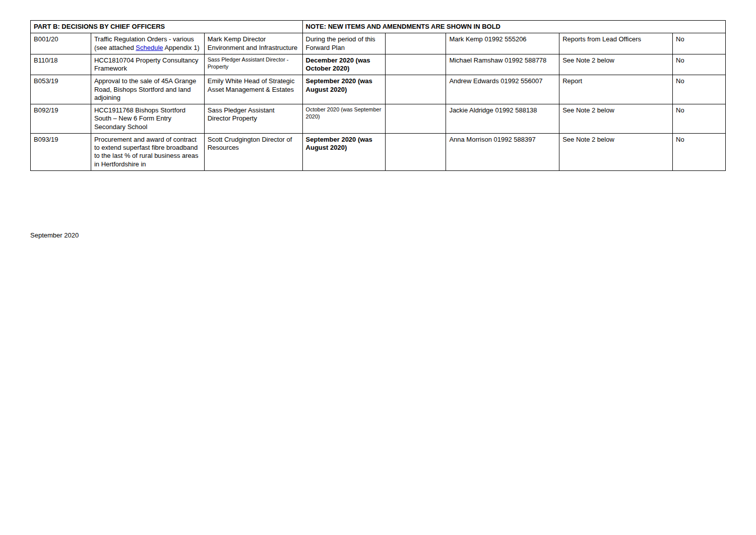| PART B: DECISIONS BY CHIEF OFFICERS | NOTE: NEW ITEMS AND AMENDMENTS ARE SHOWN IN BOLD |
| B001/20 | Traffic Regulation Orders - various (see attached Schedule Appendix 1) | Mark Kemp Director Environment and Infrastructure | During the period of this Forward Plan | | Mark Kemp 01992 555206 | Reports from Lead Officers | No |
| B110/18 | HCC1810704 Property Consultancy Framework | Sass Pledger Assistant Director - Property | December 2020 (was October 2020) | | Michael Ramshaw 01992 588778 | See Note 2 below | No |
| B053/19 | Approval to the sale of 45A Grange Road, Bishops Stortford and land adjoining | Emily White Head of Strategic Asset Management & Estates | September 2020 (was August 2020) | | Andrew Edwards 01992 556007 | Report | No |
| B092/19 | HCC1911768 Bishops Stortford South – New 6 Form Entry Secondary School | Sass Pledger Assistant Director Property | October 2020 (was September 2020) | | Jackie Aldridge 01992 588138 | See Note 2 below | No |
| B093/19 | Procurement and award of contract to extend superfast fibre broadband to the last % of rural business areas in Hertfordshire in | Scott Crudgington Director of Resources | September 2020 (was August 2020) | | Anna Morrison 01992 588397 | See Note 2 below | No |
September 2020